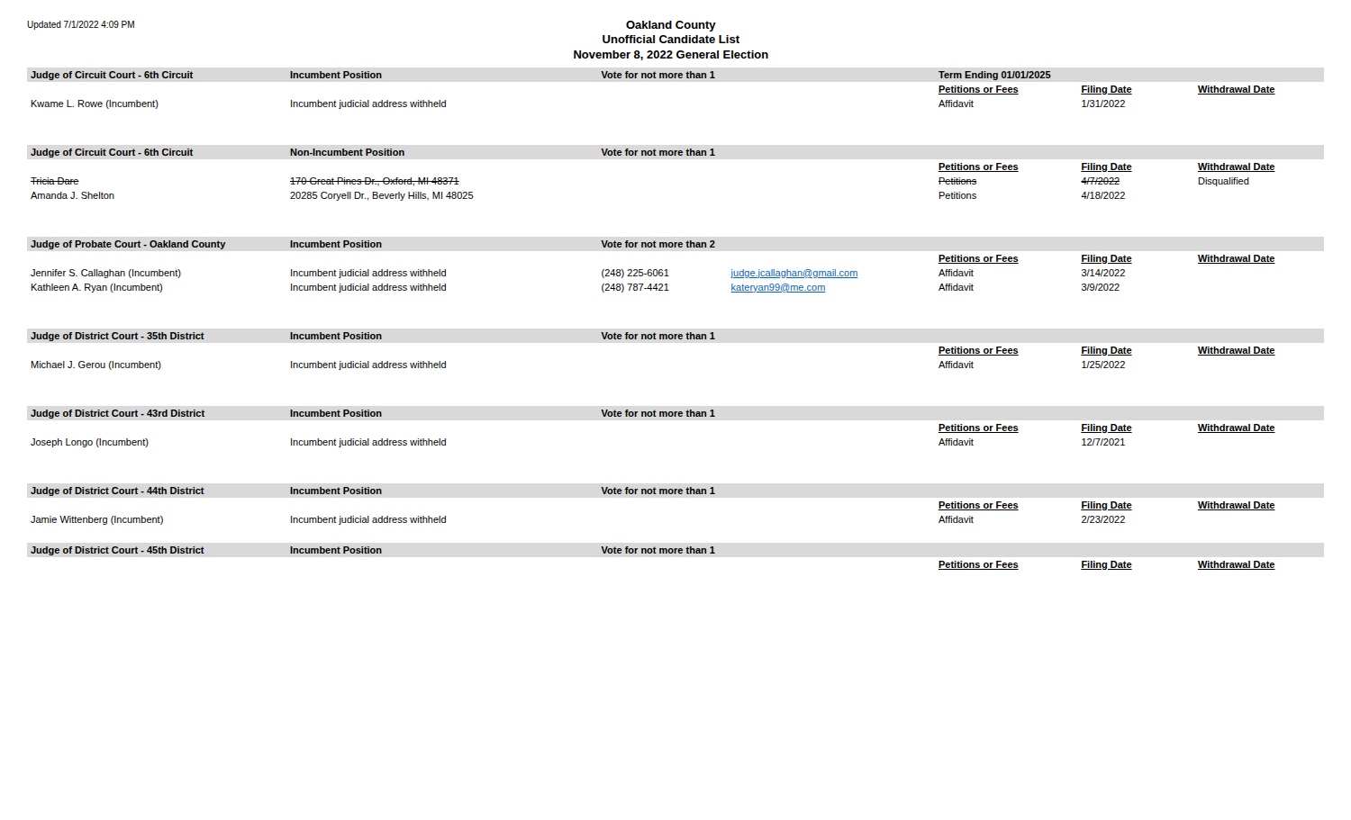Updated 7/1/2022 4:09 PM
Oakland County
Unofficial Candidate List
November 8, 2022 General Election
| Judge of Circuit Court - 6th Circuit | Incumbent Position | Vote for not more than 1 | Term Ending 01/01/2025 |
| | | | | Petitions or Fees | Filing Date | Withdrawal Date |
| Kwame L. Rowe (Incumbent) | Incumbent judicial address withheld | | | Affidavit | 1/31/2022 | |
| Judge of Circuit Court - 6th Circuit | Non-Incumbent Position | Vote for not more than 1 | |
| | | | | Petitions or Fees | Filing Date | Withdrawal Date |
| Tricia Dare | 170 Great Pines Dr., Oxford, MI 48371 | | | Petitions | 4/7/2022 | Disqualified |
| Amanda J. Shelton | 20285 Coryell Dr., Beverly Hills, MI 48025 | | | Petitions | 4/18/2022 | |
| Judge of Probate Court - Oakland County | Incumbent Position | Vote for not more than 2 | |
| | | | | Petitions or Fees | Filing Date | Withdrawal Date |
| Jennifer S. Callaghan (Incumbent) | Incumbent judicial address withheld | (248) 225-6061 | judge.jcallaghan@gmail.com | Affidavit | 3/14/2022 | |
| Kathleen A. Ryan (Incumbent) | Incumbent judicial address withheld | (248) 787-4421 | kateryan99@me.com | Affidavit | 3/9/2022 | |
| Judge of District Court - 35th District | Incumbent Position | Vote for not more than 1 | |
| | | | | Petitions or Fees | Filing Date | Withdrawal Date |
| Michael J. Gerou (Incumbent) | Incumbent judicial address withheld | | | Affidavit | 1/25/2022 | |
| Judge of District Court - 43rd District | Incumbent Position | Vote for not more than 1 | |
| | | | | Petitions or Fees | Filing Date | Withdrawal Date |
| Joseph Longo (Incumbent) | Incumbent judicial address withheld | | | Affidavit | 12/7/2021 | |
| Judge of District Court - 44th District | Incumbent Position | Vote for not more than 1 | |
| | | | | Petitions or Fees | Filing Date | Withdrawal Date |
| Jamie Wittenberg (Incumbent) | Incumbent judicial address withheld | | | Affidavit | 2/23/2022 | |
| Judge of District Court - 45th District | Incumbent Position | Vote for not more than 1 | |
| | | | | Petitions or Fees | Filing Date | Withdrawal Date |